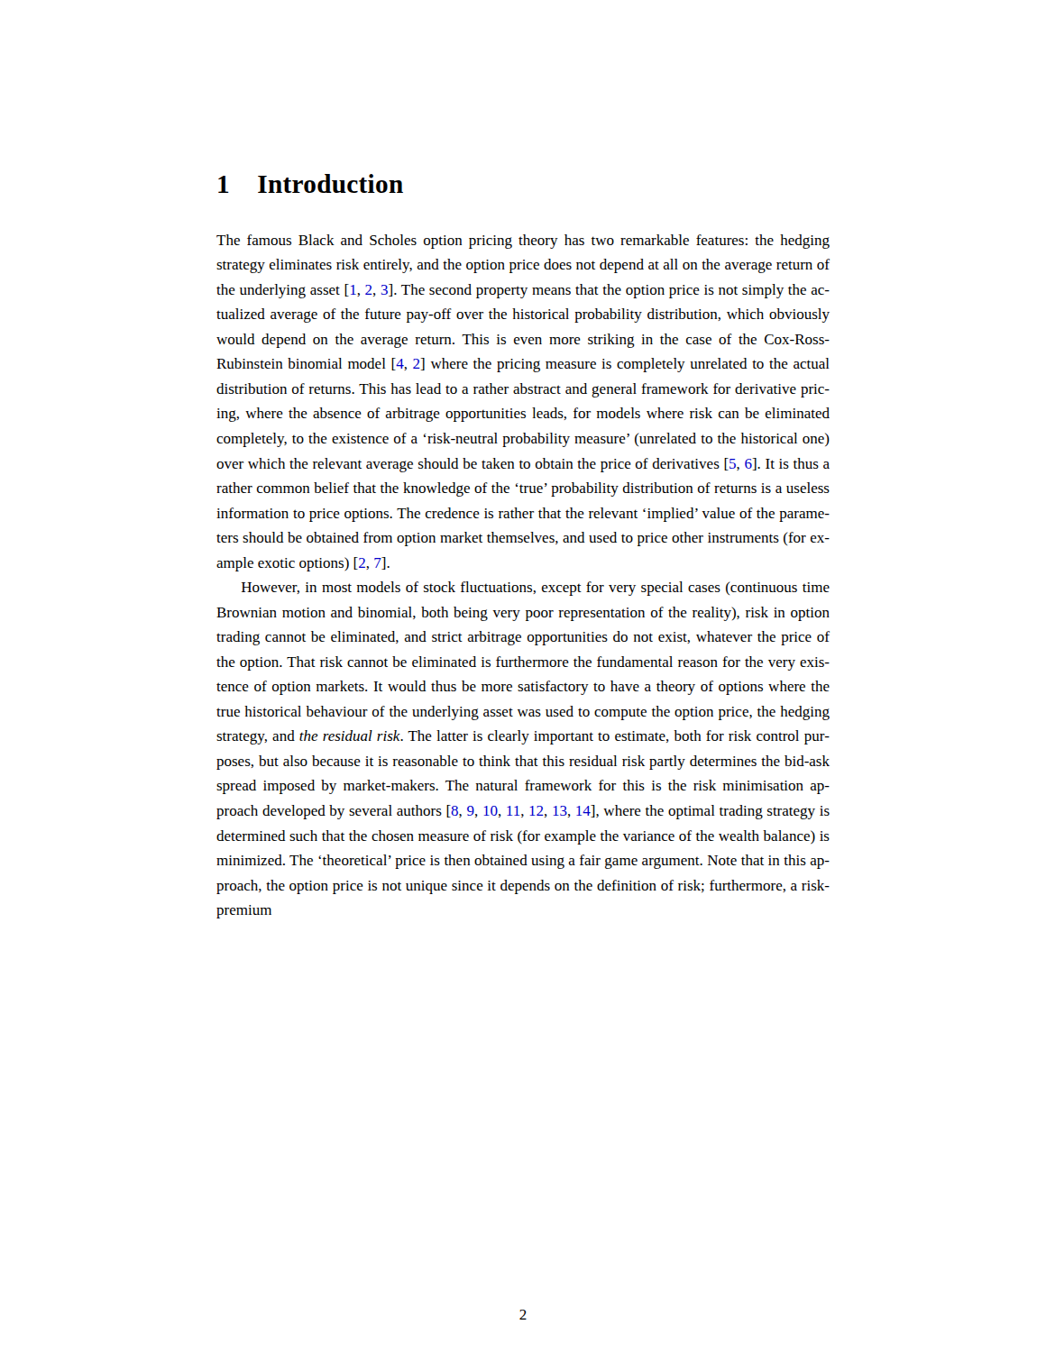1 Introduction
The famous Black and Scholes option pricing theory has two remarkable features: the hedging strategy eliminates risk entirely, and the option price does not depend at all on the average return of the underlying asset [1, 2, 3]. The second property means that the option price is not simply the actualized average of the future pay-off over the historical probability distribution, which obviously would depend on the average return. This is even more striking in the case of the Cox-Ross-Rubinstein binomial model [4, 2] where the pricing measure is completely unrelated to the actual distribution of returns. This has lead to a rather abstract and general framework for derivative pricing, where the absence of arbitrage opportunities leads, for models where risk can be eliminated completely, to the existence of a ‘risk-neutral probability measure’ (unrelated to the historical one) over which the relevant average should be taken to obtain the price of derivatives [5, 6]. It is thus a rather common belief that the knowledge of the ‘true’ probability distribution of returns is a useless information to price options. The credence is rather that the relevant ‘implied’ value of the parameters should be obtained from option market themselves, and used to price other instruments (for example exotic options) [2, 7].
However, in most models of stock fluctuations, except for very special cases (continuous time Brownian motion and binomial, both being very poor representation of the reality), risk in option trading cannot be eliminated, and strict arbitrage opportunities do not exist, whatever the price of the option. That risk cannot be eliminated is furthermore the fundamental reason for the very existence of option markets. It would thus be more satisfactory to have a theory of options where the true historical behaviour of the underlying asset was used to compute the option price, the hedging strategy, and the residual risk. The latter is clearly important to estimate, both for risk control purposes, but also because it is reasonable to think that this residual risk partly determines the bid-ask spread imposed by market-makers. The natural framework for this is the risk minimisation approach developed by several authors [8, 9, 10, 11, 12, 13, 14], where the optimal trading strategy is determined such that the chosen measure of risk (for example the variance of the wealth balance) is minimized. The ‘theoretical’ price is then obtained using a fair game argument. Note that in this approach, the option price is not unique since it depends on the definition of risk; furthermore, a risk-premium
2